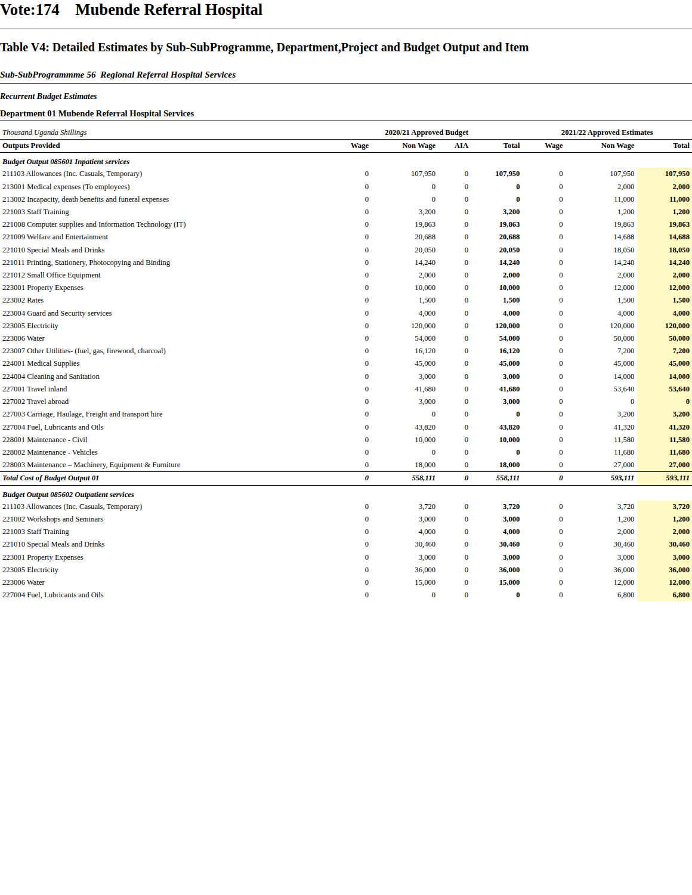Vote:174 Mubende Referral Hospital
Table V4: Detailed Estimates by Sub-SubProgramme, Department,Project and Budget Output and Item
Sub-SubProgrammme 56 Regional Referral Hospital Services
Recurrent Budget Estimates
Department 01 Mubende Referral Hospital Services
| Thousand Uganda Shillings | 2020/21 Approved Budget | 2021/22 Approved Estimates |
| --- | --- | --- |
| Outputs Provided | Wage | Non Wage | AIA | Total | Wage | Non Wage | Total |
| Budget Output 085601 Inpatient services |
| 211103 Allowances (Inc. Casuals, Temporary) | 0 | 107,950 | 0 | 107,950 | 0 | 107,950 | 107,950 |
| 213001 Medical expenses (To employees) | 0 | 0 | 0 | 0 | 0 | 2,000 | 2,000 |
| 213002 Incapacity, death benefits and funeral expenses | 0 | 0 | 0 | 0 | 0 | 11,000 | 11,000 |
| 221003 Staff Training | 0 | 3,200 | 0 | 3,200 | 0 | 1,200 | 1,200 |
| 221008 Computer supplies and Information Technology (IT) | 0 | 19,863 | 0 | 19,863 | 0 | 19,863 | 19,863 |
| 221009 Welfare and Entertainment | 0 | 20,688 | 0 | 20,688 | 0 | 14,688 | 14,688 |
| 221010 Special Meals and Drinks | 0 | 20,050 | 0 | 20,050 | 0 | 18,050 | 18,050 |
| 221011 Printing, Stationery, Photocopying and Binding | 0 | 14,240 | 0 | 14,240 | 0 | 14,240 | 14,240 |
| 221012 Small Office Equipment | 0 | 2,000 | 0 | 2,000 | 0 | 2,000 | 2,000 |
| 223001 Property Expenses | 0 | 10,000 | 0 | 10,000 | 0 | 12,000 | 12,000 |
| 223002 Rates | 0 | 1,500 | 0 | 1,500 | 0 | 1,500 | 1,500 |
| 223004 Guard and Security services | 0 | 4,000 | 0 | 4,000 | 0 | 4,000 | 4,000 |
| 223005 Electricity | 0 | 120,000 | 0 | 120,000 | 0 | 120,000 | 120,000 |
| 223006 Water | 0 | 54,000 | 0 | 54,000 | 0 | 50,000 | 50,000 |
| 223007 Other Utilities- (fuel, gas, firewood, charcoal) | 0 | 16,120 | 0 | 16,120 | 0 | 7,200 | 7,200 |
| 224001 Medical Supplies | 0 | 45,000 | 0 | 45,000 | 0 | 45,000 | 45,000 |
| 224004 Cleaning and Sanitation | 0 | 3,000 | 0 | 3,000 | 0 | 14,000 | 14,000 |
| 227001 Travel inland | 0 | 41,680 | 0 | 41,680 | 0 | 53,640 | 53,640 |
| 227002 Travel abroad | 0 | 3,000 | 0 | 3,000 | 0 | 0 | 0 |
| 227003 Carriage, Haulage, Freight and transport hire | 0 | 0 | 0 | 0 | 0 | 3,200 | 3,200 |
| 227004 Fuel, Lubricants and Oils | 0 | 43,820 | 0 | 43,820 | 0 | 41,320 | 41,320 |
| 228001 Maintenance - Civil | 0 | 10,000 | 0 | 10,000 | 0 | 11,580 | 11,580 |
| 228002 Maintenance - Vehicles | 0 | 0 | 0 | 0 | 0 | 11,680 | 11,680 |
| 228003 Maintenance – Machinery, Equipment & Furniture | 0 | 18,000 | 0 | 18,000 | 0 | 27,000 | 27,000 |
| Total Cost of Budget Output 01 | 0 | 558,111 | 0 | 558,111 | 0 | 593,111 | 593,111 |
| Budget Output 085602 Outpatient services |
| 211103 Allowances (Inc. Casuals, Temporary) | 0 | 3,720 | 0 | 3,720 | 0 | 3,720 | 3,720 |
| 221002 Workshops and Seminars | 0 | 3,000 | 0 | 3,000 | 0 | 1,200 | 1,200 |
| 221003 Staff Training | 0 | 4,000 | 0 | 4,000 | 0 | 2,000 | 2,000 |
| 221010 Special Meals and Drinks | 0 | 30,460 | 0 | 30,460 | 0 | 30,460 | 30,460 |
| 223001 Property Expenses | 0 | 3,000 | 0 | 3,000 | 0 | 3,000 | 3,000 |
| 223005 Electricity | 0 | 36,000 | 0 | 36,000 | 0 | 36,000 | 36,000 |
| 223006 Water | 0 | 15,000 | 0 | 15,000 | 0 | 12,000 | 12,000 |
| 227004 Fuel, Lubricants and Oils | 0 | 0 | 0 | 0 | 0 | 6,800 | 6,800 |